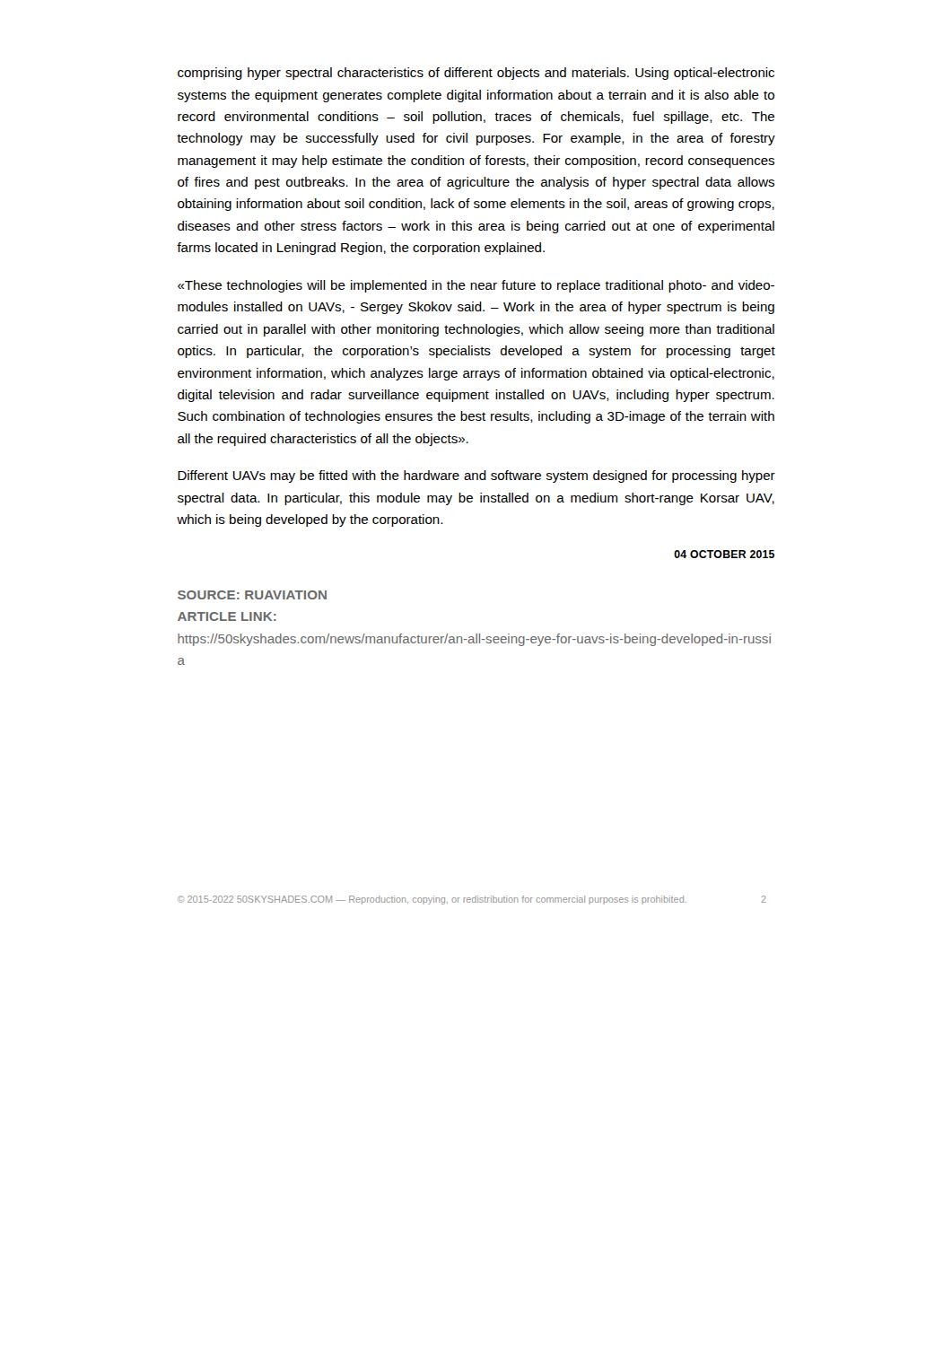comprising hyper spectral characteristics of different objects and materials. Using optical-electronic systems the equipment generates complete digital information about a terrain and it is also able to record environmental conditions – soil pollution, traces of chemicals, fuel spillage, etc. The technology may be successfully used for civil purposes. For example, in the area of forestry management it may help estimate the condition of forests, their composition, record consequences of fires and pest outbreaks. In the area of agriculture the analysis of hyper spectral data allows obtaining information about soil condition, lack of some elements in the soil, areas of growing crops, diseases and other stress factors – work in this area is being carried out at one of experimental farms located in Leningrad Region, the corporation explained.
«These technologies will be implemented in the near future to replace traditional photo- and video-modules installed on UAVs, - Sergey Skokov said. – Work in the area of hyper spectrum is being carried out in parallel with other monitoring technologies, which allow seeing more than traditional optics. In particular, the corporation’s specialists developed a system for processing target environment information, which analyzes large arrays of information obtained via optical-electronic, digital television and radar surveillance equipment installed on UAVs, including hyper spectrum. Such combination of technologies ensures the best results, including a 3D-image of the terrain with all the required characteristics of all the objects».
Different UAVs may be fitted with the hardware and software system designed for processing hyper spectral data. In particular, this module may be installed on a medium short-range Korsar UAV, which is being developed by the corporation.
04 OCTOBER 2015
SOURCE: RUAVIATION
ARTICLE LINK:
https://50skyshades.com/news/manufacturer/an-all-seeing-eye-for-uavs-is-being-developed-in-russia
© 2015-2022 50SKYSHADES.COM — Reproduction, copying, or redistribution for commercial purposes is prohibited.
2